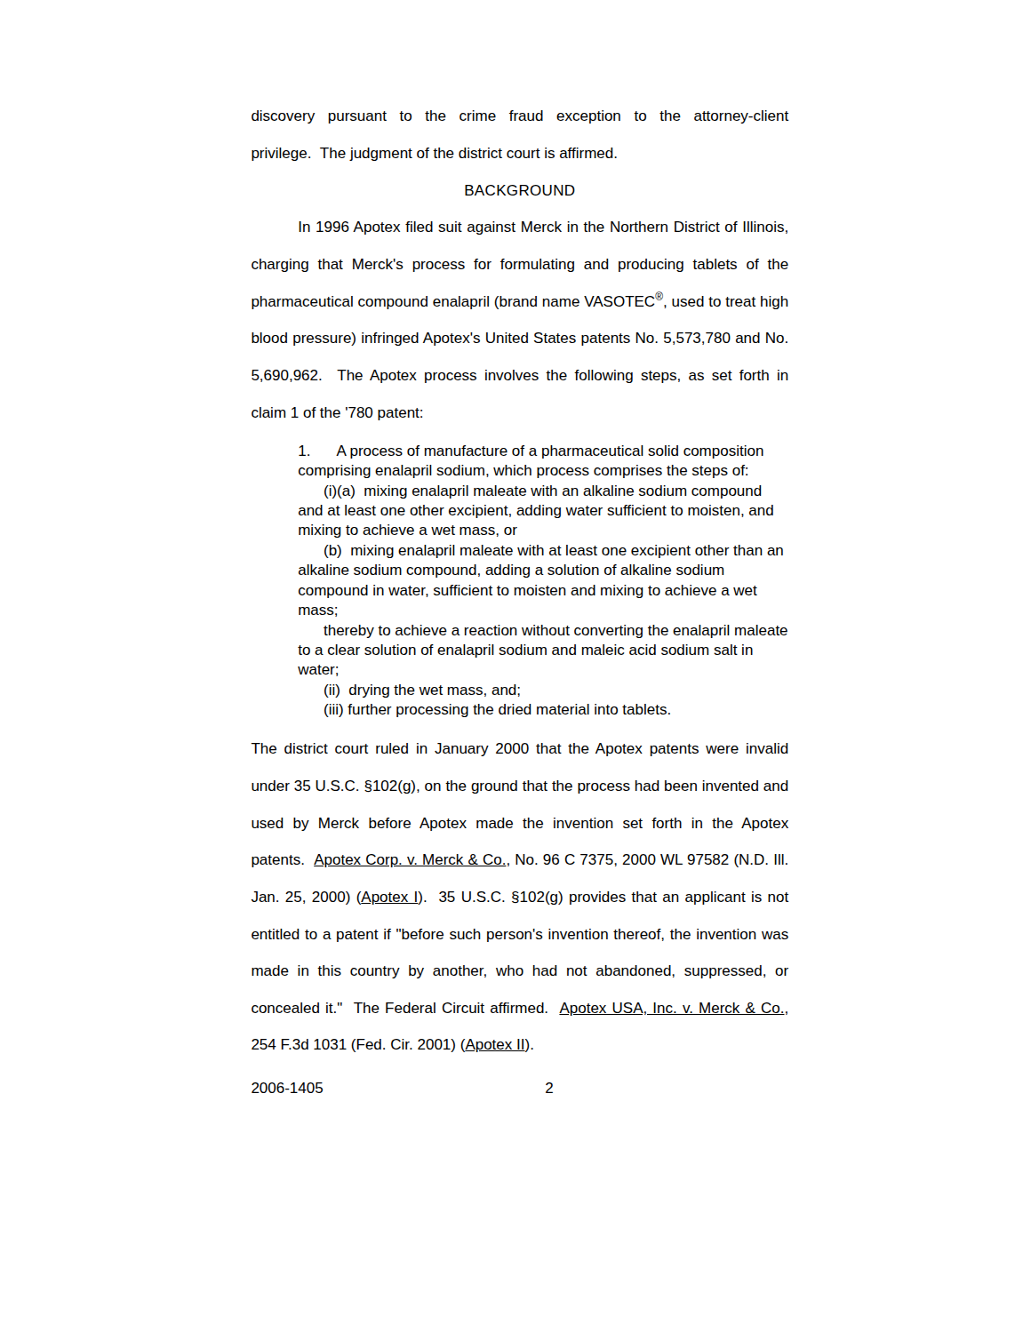discovery pursuant to the crime fraud exception to the attorney-client privilege. The judgment of the district court is affirmed.
BACKGROUND
In 1996 Apotex filed suit against Merck in the Northern District of Illinois, charging that Merck's process for formulating and producing tablets of the pharmaceutical compound enalapril (brand name VASOTEC®, used to treat high blood pressure) infringed Apotex's United States patents No. 5,573,780 and No. 5,690,962. The Apotex process involves the following steps, as set forth in claim 1 of the '780 patent:
1. A process of manufacture of a pharmaceutical solid composition comprising enalapril sodium, which process comprises the steps of:
(i)(a) mixing enalapril maleate with an alkaline sodium compound and at least one other excipient, adding water sufficient to moisten, and mixing to achieve a wet mass, or
(b) mixing enalapril maleate with at least one excipient other than an alkaline sodium compound, adding a solution of alkaline sodium compound in water, sufficient to moisten and mixing to achieve a wet mass;
thereby to achieve a reaction without converting the enalapril maleate to a clear solution of enalapril sodium and maleic acid sodium salt in water;
(ii) drying the wet mass, and;
(iii) further processing the dried material into tablets.
The district court ruled in January 2000 that the Apotex patents were invalid under 35 U.S.C. §102(g), on the ground that the process had been invented and used by Merck before Apotex made the invention set forth in the Apotex patents. Apotex Corp. v. Merck & Co., No. 96 C 7375, 2000 WL 97582 (N.D. Ill. Jan. 25, 2000) (Apotex I). 35 U.S.C. §102(g) provides that an applicant is not entitled to a patent if "before such person's invention thereof, the invention was made in this country by another, who had not abandoned, suppressed, or concealed it." The Federal Circuit affirmed. Apotex USA, Inc. v. Merck & Co., 254 F.3d 1031 (Fed. Cir. 2001) (Apotex II).
2006-1405 2